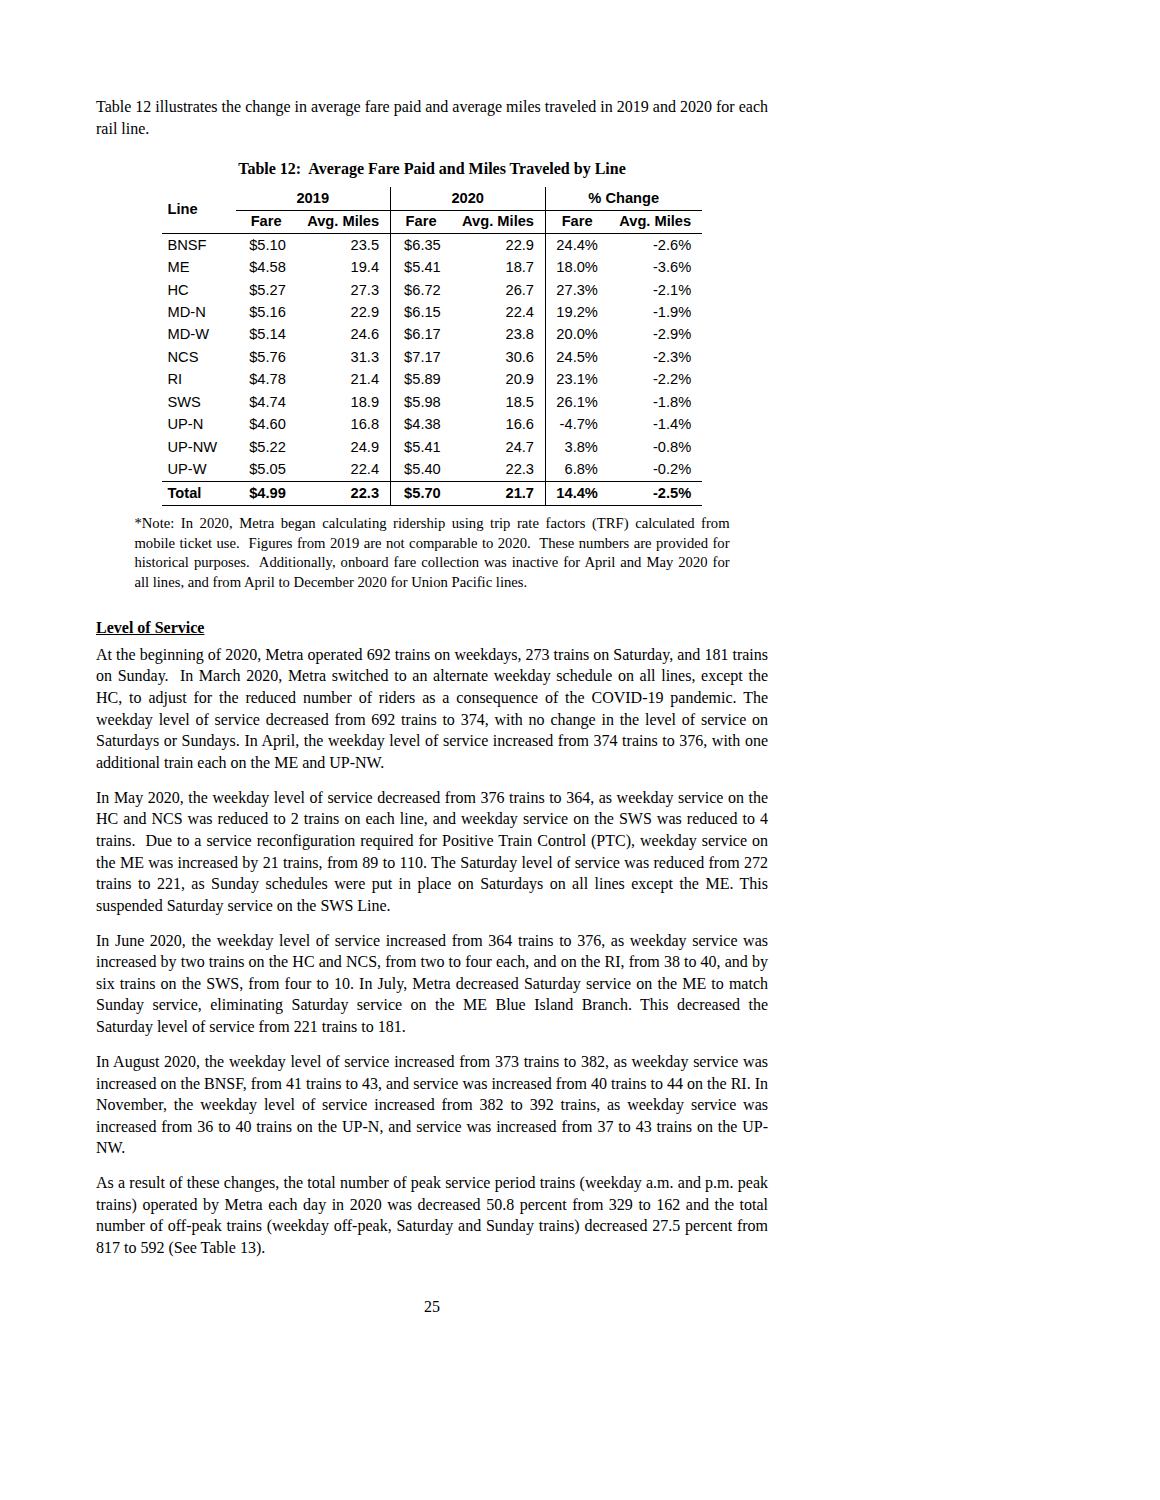Table 12 illustrates the change in average fare paid and average miles traveled in 2019 and 2020 for each rail line.
Table 12: Average Fare Paid and Miles Traveled by Line
| Line | 2019 | 2020 | % Change |
| --- | --- | --- | --- |
| Fare | Avg. Miles | Fare | Avg. Miles | Fare | Avg. Miles |
| BNSF | $5.10 | 23.5 | $6.35 | 22.9 | 24.4% | -2.6% |
| ME | $4.58 | 19.4 | $5.41 | 18.7 | 18.0% | -3.6% |
| HC | $5.27 | 27.3 | $6.72 | 26.7 | 27.3% | -2.1% |
| MD-N | $5.16 | 22.9 | $6.15 | 22.4 | 19.2% | -1.9% |
| MD-W | $5.14 | 24.6 | $6.17 | 23.8 | 20.0% | -2.9% |
| NCS | $5.76 | 31.3 | $7.17 | 30.6 | 24.5% | -2.3% |
| RI | $4.78 | 21.4 | $5.89 | 20.9 | 23.1% | -2.2% |
| SWS | $4.74 | 18.9 | $5.98 | 18.5 | 26.1% | -1.8% |
| UP-N | $4.60 | 16.8 | $4.38 | 16.6 | -4.7% | -1.4% |
| UP-NW | $5.22 | 24.9 | $5.41 | 24.7 | 3.8% | -0.8% |
| UP-W | $5.05 | 22.4 | $5.40 | 22.3 | 6.8% | -0.2% |
| Total | $4.99 | 22.3 | $5.70 | 21.7 | 14.4% | -2.5% |
*Note: In 2020, Metra began calculating ridership using trip rate factors (TRF) calculated from mobile ticket use. Figures from 2019 are not comparable to 2020. These numbers are provided for historical purposes. Additionally, onboard fare collection was inactive for April and May 2020 for all lines, and from April to December 2020 for Union Pacific lines.
Level of Service
At the beginning of 2020, Metra operated 692 trains on weekdays, 273 trains on Saturday, and 181 trains on Sunday. In March 2020, Metra switched to an alternate weekday schedule on all lines, except the HC, to adjust for the reduced number of riders as a consequence of the COVID-19 pandemic. The weekday level of service decreased from 692 trains to 374, with no change in the level of service on Saturdays or Sundays. In April, the weekday level of service increased from 374 trains to 376, with one additional train each on the ME and UP-NW.
In May 2020, the weekday level of service decreased from 376 trains to 364, as weekday service on the HC and NCS was reduced to 2 trains on each line, and weekday service on the SWS was reduced to 4 trains. Due to a service reconfiguration required for Positive Train Control (PTC), weekday service on the ME was increased by 21 trains, from 89 to 110. The Saturday level of service was reduced from 272 trains to 221, as Sunday schedules were put in place on Saturdays on all lines except the ME. This suspended Saturday service on the SWS Line.
In June 2020, the weekday level of service increased from 364 trains to 376, as weekday service was increased by two trains on the HC and NCS, from two to four each, and on the RI, from 38 to 40, and by six trains on the SWS, from four to 10. In July, Metra decreased Saturday service on the ME to match Sunday service, eliminating Saturday service on the ME Blue Island Branch. This decreased the Saturday level of service from 221 trains to 181.
In August 2020, the weekday level of service increased from 373 trains to 382, as weekday service was increased on the BNSF, from 41 trains to 43, and service was increased from 40 trains to 44 on the RI. In November, the weekday level of service increased from 382 to 392 trains, as weekday service was increased from 36 to 40 trains on the UP-N, and service was increased from 37 to 43 trains on the UP-NW.
As a result of these changes, the total number of peak service period trains (weekday a.m. and p.m. peak trains) operated by Metra each day in 2020 was decreased 50.8 percent from 329 to 162 and the total number of off-peak trains (weekday off-peak, Saturday and Sunday trains) decreased 27.5 percent from 817 to 592 (See Table 13).
25